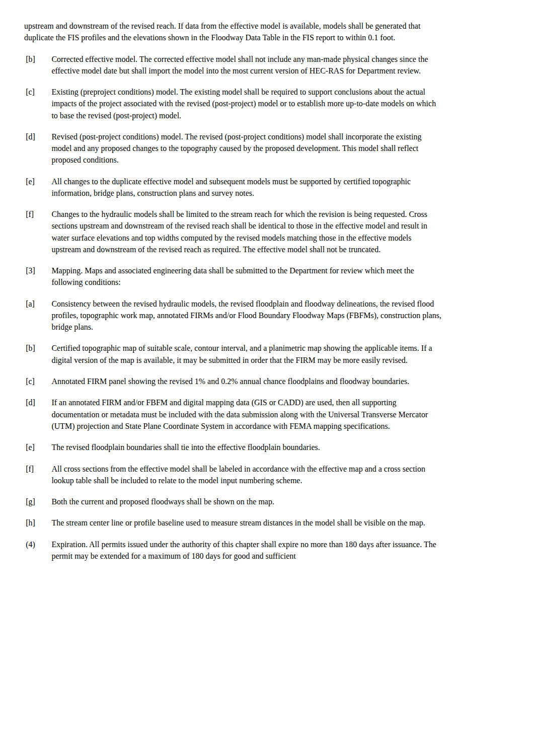upstream and downstream of the revised reach. If data from the effective model is available, models shall be generated that duplicate the FIS profiles and the elevations shown in the Floodway Data Table in the FIS report to within 0.1 foot.
[b]
Corrected effective model. The corrected effective model shall not include any man-made physical changes since the effective model date but shall import the model into the most current version of HEC-RAS for Department review.
[c]
Existing (preproject conditions) model. The existing model shall be required to support conclusions about the actual impacts of the project associated with the revised (post-project) model or to establish more up-to-date models on which to base the revised (post-project) model.
[d]
Revised (post-project conditions) model. The revised (post-project conditions) model shall incorporate the existing model and any proposed changes to the topography caused by the proposed development. This model shall reflect proposed conditions.
[e]
All changes to the duplicate effective model and subsequent models must be supported by certified topographic information, bridge plans, construction plans and survey notes.
[f]
Changes to the hydraulic models shall be limited to the stream reach for which the revision is being requested. Cross sections upstream and downstream of the revised reach shall be identical to those in the effective model and result in water surface elevations and top widths computed by the revised models matching those in the effective models upstream and downstream of the revised reach as required. The effective model shall not be truncated.
[3]
Mapping. Maps and associated engineering data shall be submitted to the Department for review which meet the following conditions:
[a]
Consistency between the revised hydraulic models, the revised floodplain and floodway delineations, the revised flood profiles, topographic work map, annotated FIRMs and/or Flood Boundary Floodway Maps (FBFMs), construction plans, bridge plans.
[b]
Certified topographic map of suitable scale, contour interval, and a planimetric map showing the applicable items. If a digital version of the map is available, it may be submitted in order that the FIRM may be more easily revised.
[c]
Annotated FIRM panel showing the revised 1% and 0.2% annual chance floodplains and floodway boundaries.
[d]
If an annotated FIRM and/or FBFM and digital mapping data (GIS or CADD) are used, then all supporting documentation or metadata must be included with the data submission along with the Universal Transverse Mercator (UTM) projection and State Plane Coordinate System in accordance with FEMA mapping specifications.
[e]
The revised floodplain boundaries shall tie into the effective floodplain boundaries.
[f]
All cross sections from the effective model shall be labeled in accordance with the effective map and a cross section lookup table shall be included to relate to the model input numbering scheme.
[g]
Both the current and proposed floodways shall be shown on the map.
[h]
The stream center line or profile baseline used to measure stream distances in the model shall be visible on the map.
(4)
Expiration. All permits issued under the authority of this chapter shall expire no more than 180 days after issuance. The permit may be extended for a maximum of 180 days for good and sufficient